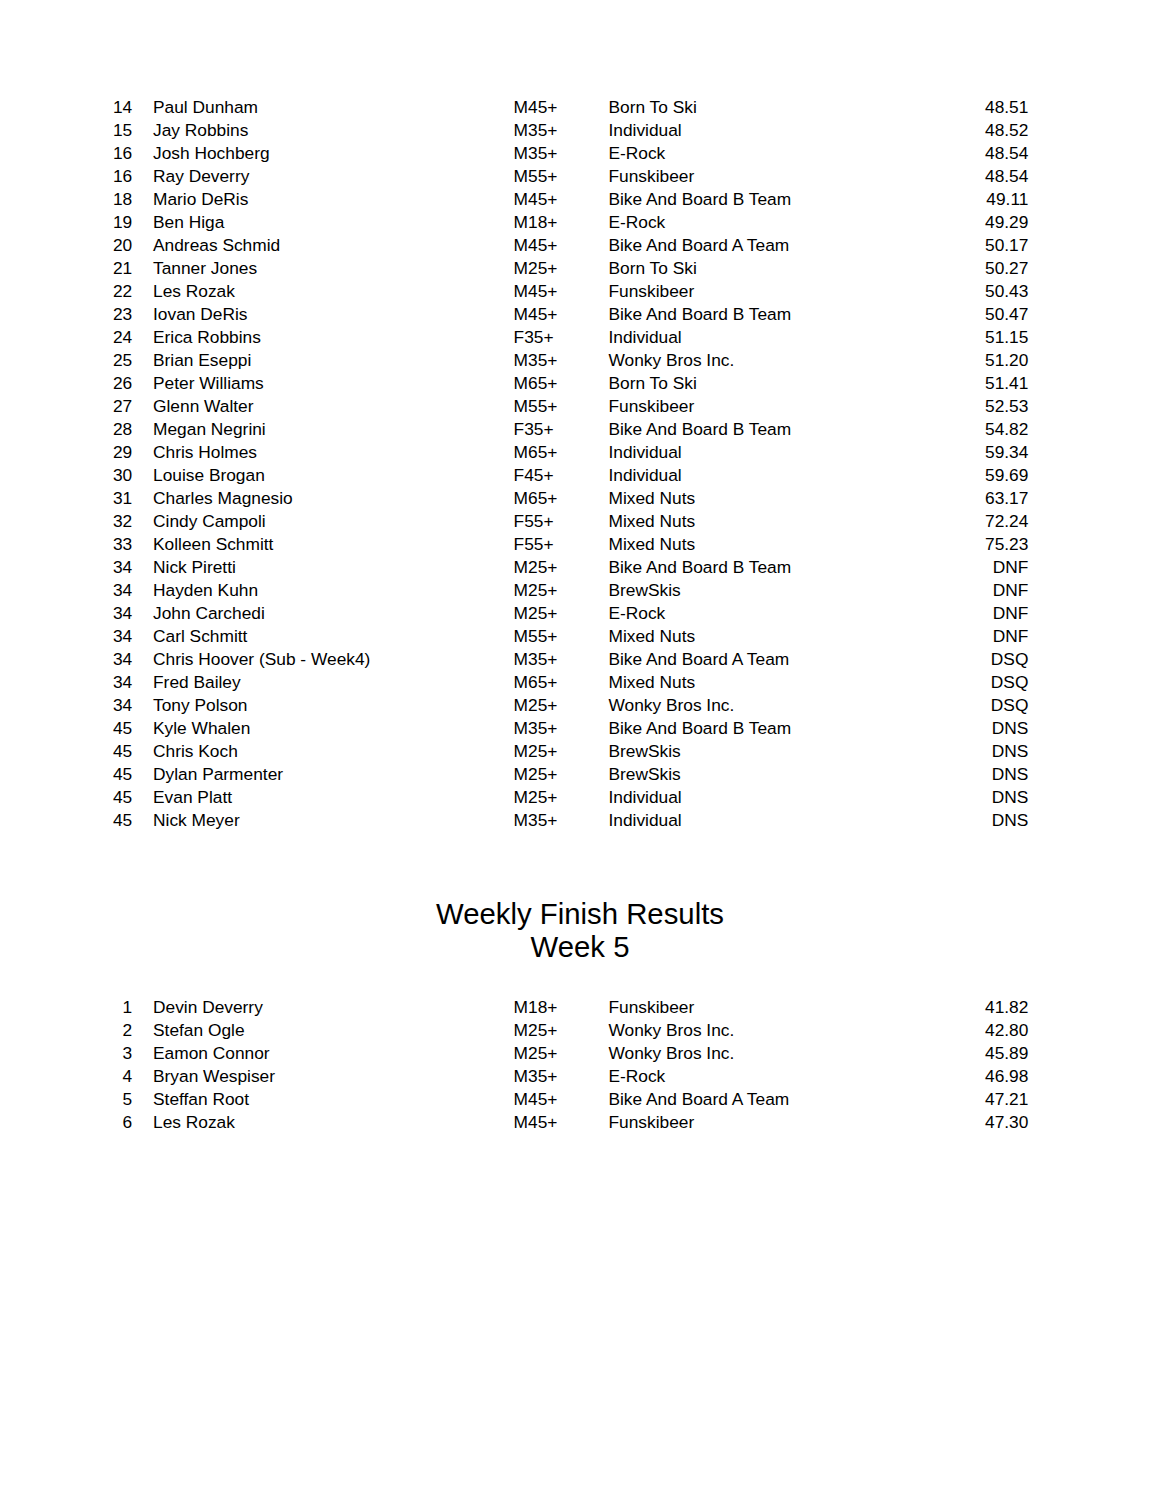| 14 | Paul Dunham | M45+ | Born To Ski | 48.51 |
| 15 | Jay Robbins | M35+ | Individual | 48.52 |
| 16 | Josh Hochberg | M35+ | E-Rock | 48.54 |
| 16 | Ray Deverry | M55+ | Funskibeer | 48.54 |
| 18 | Mario DeRis | M45+ | Bike And Board B Team | 49.11 |
| 19 | Ben Higa | M18+ | E-Rock | 49.29 |
| 20 | Andreas Schmid | M45+ | Bike And Board A Team | 50.17 |
| 21 | Tanner Jones | M25+ | Born To Ski | 50.27 |
| 22 | Les Rozak | M45+ | Funskibeer | 50.43 |
| 23 | Iovan DeRis | M45+ | Bike And Board B Team | 50.47 |
| 24 | Erica Robbins | F35+ | Individual | 51.15 |
| 25 | Brian Eseppi | M35+ | Wonky Bros Inc. | 51.20 |
| 26 | Peter Williams | M65+ | Born To Ski | 51.41 |
| 27 | Glenn Walter | M55+ | Funskibeer | 52.53 |
| 28 | Megan Negrini | F35+ | Bike And Board B Team | 54.82 |
| 29 | Chris Holmes | M65+ | Individual | 59.34 |
| 30 | Louise Brogan | F45+ | Individual | 59.69 |
| 31 | Charles Magnesio | M65+ | Mixed Nuts | 63.17 |
| 32 | Cindy Campoli | F55+ | Mixed Nuts | 72.24 |
| 33 | Kolleen Schmitt | F55+ | Mixed Nuts | 75.23 |
| 34 | Nick Piretti | M25+ | Bike And Board B Team | DNF |
| 34 | Hayden Kuhn | M25+ | BrewSkis | DNF |
| 34 | John Carchedi | M25+ | E-Rock | DNF |
| 34 | Carl Schmitt | M55+ | Mixed Nuts | DNF |
| 34 | Chris Hoover (Sub - Week4) | M35+ | Bike And Board A Team | DSQ |
| 34 | Fred Bailey | M65+ | Mixed Nuts | DSQ |
| 34 | Tony Polson | M25+ | Wonky Bros Inc. | DSQ |
| 45 | Kyle Whalen | M35+ | Bike And Board B Team | DNS |
| 45 | Chris Koch | M25+ | BrewSkis | DNS |
| 45 | Dylan Parmenter | M25+ | BrewSkis | DNS |
| 45 | Evan Platt | M25+ | Individual | DNS |
| 45 | Nick Meyer | M35+ | Individual | DNS |
Weekly Finish Results
Week 5
| 1 | Devin Deverry | M18+ | Funskibeer | 41.82 |
| 2 | Stefan Ogle | M25+ | Wonky Bros Inc. | 42.80 |
| 3 | Eamon Connor | M25+ | Wonky Bros Inc. | 45.89 |
| 4 | Bryan Wespiser | M35+ | E-Rock | 46.98 |
| 5 | Steffan Root | M45+ | Bike And Board A Team | 47.21 |
| 6 | Les Rozak | M45+ | Funskibeer | 47.30 |